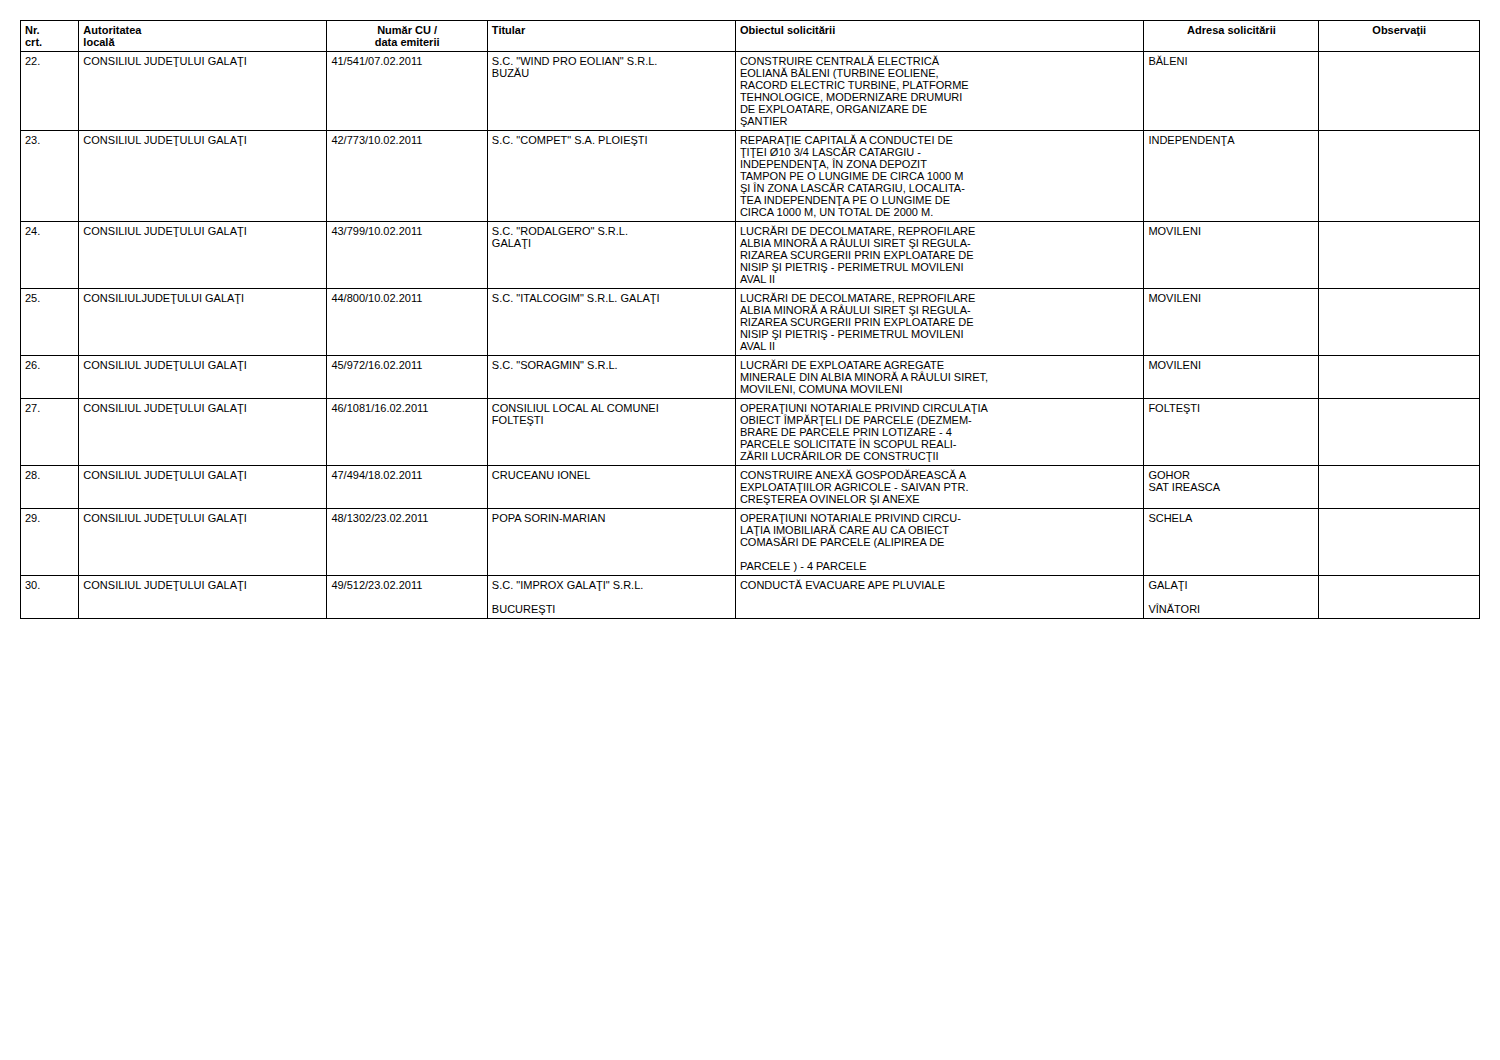| Nr. crt. | Autoritatea locală | Număr CU / data emiterii | Titular | Obiectul solicitării | Adresa solicitării | Observaţii |
| --- | --- | --- | --- | --- | --- | --- |
| 22. | CONSILIUL JUDEŢULUI GALAŢI | 41/541/07.02.2011 | S.C. "WIND PRO EOLIAN" S.R.L. BUZĂU | CONSTRUIRE CENTRALĂ ELECTRICĂ EOLIANĂ BĂLENI (TURBINE EOLIENE, RACORD ELECTRIC TURBINE, PLATFORME TEHNOLOGICE, MODERNIZARE DRUMURI DE EXPLOATARE, ORGANIZARE DE ŞANTIER | BĂLENI | |
| 23. | CONSILIUL JUDEŢULUI GALAŢI | 42/773/10.02.2011 | S.C. "COMPET" S.A. PLOIEŞTI | REPARAŢIE CAPITALĂ A CONDUCTEI DE ŢIŢEI Ø10 3/4 LASCĂR CATARGIU - INDEPENDENŢA, ÎN ZONA DEPOZIT TAMPON PE O LUNGIME DE CIRCA 1000 M ŞI ÎN ZONA LASCĂR CATARGIU, LOCALITA- TEA INDEPENDENŢA PE O LUNGIME DE CIRCA 1000 M, UN TOTAL DE 2000 M. | INDEPENDENŢA | |
| 24. | CONSILIUL JUDEŢULUI GALAŢI | 43/799/10.02.2011 | S.C. "RODALGERO" S.R.L. GALAŢI | LUCRĂRI DE DECOLMATARE, REPROFILARE ALBIA MINORĂ A RÂULUI SIRET ŞI REGULA- RIZAREA SCURGERII PRIN EXPLOATARE DE NISIP ŞI PIETRIŞ - PERIMETRUL MOVILENI AVAL II | MOVILENI | |
| 25. | CONSILIULJUDEŢULUI GALAŢI | 44/800/10.02.2011 | S.C. "ITALCOGIM" S.R.L. GALAŢI | LUCRĂRI DE DECOLMATARE, REPROFILARE ALBIA MINORĂ A RÂULUI SIRET ŞI REGULA- RIZAREA SCURGERII PRIN EXPLOATARE DE NISIP ŞI PIETRIŞ - PERIMETRUL MOVILENI AVAL II | MOVILENI | |
| 26. | CONSILIUL JUDEŢULUI GALAŢI | 45/972/16.02.2011 | S.C. "SORAGMIN" S.R.L. | LUCRĂRI DE EXPLOATARE AGREGATE MINERALE DIN ALBIA MINORĂ A RÂULUI SIRET, MOVILENI, COMUNA MOVILENI | MOVILENI | |
| 27. | CONSILIUL JUDEŢULUI GALAŢI | 46/1081/16.02.2011 | CONSILIUL LOCAL AL COMUNEI FOLTEŞTI | OPERAŢIUNI NOTARIALE PRIVIND CIRCULAŢIA OBIECT ÎMPĂRŢELI DE PARCELE (DEZMEM- BRARE DE PARCELE PRIN LOTIZARE - 4 PARCELE SOLICITATE ÎN SCOPUL REALI- ZĂRII LUCRĂRILOR DE CONSTRUCŢII | FOLTEŞTI | |
| 28. | CONSILIUL JUDEŢULUI GALAŢI | 47/494/18.02.2011 | CRUCEANU IONEL | CONSTRUIRE ANEXĂ GOSPODĂREASCĂ A EXPLOATAŢIILOR AGRICOLE - SAIVAN PTR. CREŞTEREA OVINELOR ŞI ANEXE | GOHOR SAT IREASCA | |
| 29. | CONSILIUL JUDEŢULUI GALAŢI | 48/1302/23.02.2011 | POPA SORIN-MARIAN | OPERAŢIUNI NOTARIALE PRIVIND CIRCU- LAŢIA IMOBILIARĂ CARE AU CA OBIECT COMASĂRI DE PARCELE (ALIPIREA DE PARCELE ) - 4 PARCELE | SCHELA | |
| 30. | CONSILIUL JUDEŢULUI GALAŢI | 49/512/23.02.2011 | S.C. "IMPROX GALAŢI" S.R.L. BUCUREŞTI | CONDUCTĂ EVACUARE APE PLUVIALE | GALAŢI VÎNĂTORI | |